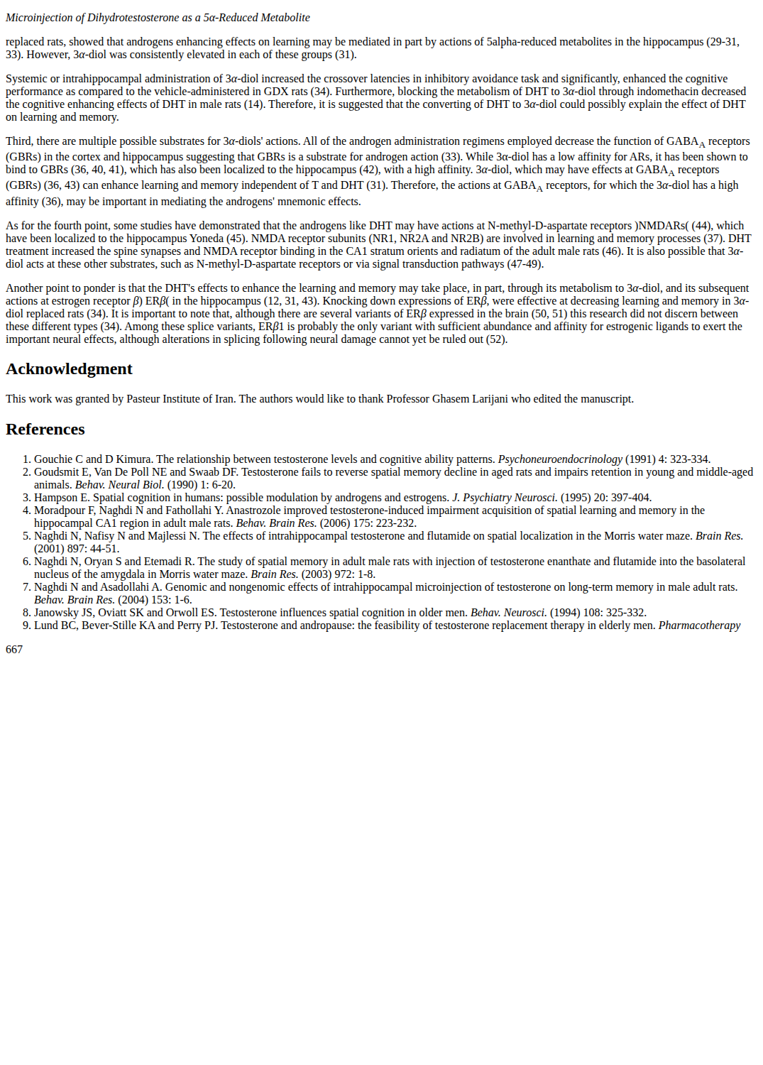Microinjection of Dihydrotestosterone as a 5α-Reduced Metabolite
replaced rats, showed that androgens enhancing effects on learning may be mediated in part by actions of 5alpha-reduced metabolites in the hippocampus (29-31, 33). However, 3α-diol was consistently elevated in each of these groups (31).
Systemic or intrahippocampal administration of 3α-diol increased the crossover latencies in inhibitory avoidance task and significantly, enhanced the cognitive performance as compared to the vehicle-administered in GDX rats (34). Furthermore, blocking the metabolism of DHT to 3α-diol through indomethacin decreased the cognitive enhancing effects of DHT in male rats (14). Therefore, it is suggested that the converting of DHT to 3α-diol could possibly explain the effect of DHT on learning and memory.
Third, there are multiple possible substrates for 3α-diols' actions. All of the androgen administration regimens employed decrease the function of GABAA receptors (GBRs) in the cortex and hippocampus suggesting that GBRs is a substrate for androgen action (33). While 3α-diol has a low affinity for ARs, it has been shown to bind to GBRs (36, 40, 41), which has also been localized to the hippocampus (42), with a high affinity. 3α-diol, which may have effects at GABAA receptors (GBRs) (36, 43) can enhance learning and memory independent of T and DHT (31). Therefore, the actions at GABAA receptors, for which the 3α-diol has a high affinity (36), may be important in mediating the androgens' mnemonic effects.
As for the fourth point, some studies have demonstrated that the androgens like DHT may have actions at N-methyl-D-aspartate receptors )NMDARs( (44), which have been localized to the hippocampus Yoneda (45). NMDA receptor subunits (NR1, NR2A and NR2B) are involved in learning and memory processes (37). DHT treatment increased the spine synapses and NMDA receptor binding in the CA1 stratum orients and radiatum of the adult male rats (46). It is also possible that 3α-diol acts at these other substrates, such as N-methyl-D-aspartate receptors or via signal transduction pathways (47-49).
Another point to ponder is that the DHT's effects to enhance the learning and memory may take place, in part, through its metabolism to 3α-diol, and its subsequent actions at estrogen receptor β) ERβ( in the hippocampus (12, 31, 43). Knocking down expressions of ERβ, were effective at decreasing learning and memory in 3α-diol replaced rats (34). It is important to note that, although there are several variants of ERβ expressed in the brain (50, 51) this research did not discern between these different types (34). Among these splice variants, ERβ1 is probably the only variant with sufficient abundance and affinity for estrogenic ligands to exert the important neural effects, although alterations in splicing following neural damage cannot yet be ruled out (52).
Acknowledgment
This work was granted by Pasteur Institute of Iran. The authors would like to thank Professor Ghasem Larijani who edited the manuscript.
References
Gouchie C and D Kimura. The relationship between testosterone levels and cognitive ability patterns. Psychoneuroendocrinology (1991) 4: 323-334.
Goudsmit E, Van De Poll NE and Swaab DF. Testosterone fails to reverse spatial memory decline in aged rats and impairs retention in young and middle-aged animals. Behav. Neural Biol. (1990) 1: 6-20.
Hampson E. Spatial cognition in humans: possible modulation by androgens and estrogens. J. Psychiatry Neurosci. (1995) 20: 397-404.
Moradpour F, Naghdi N and Fathollahi Y. Anastrozole improved testosterone-induced impairment acquisition of spatial learning and memory in the hippocampal CA1 region in adult male rats. Behav. Brain Res. (2006) 175: 223-232.
Naghdi N, Nafisy N and Majlessi N. The effects of intrahippocampal testosterone and flutamide on spatial localization in the Morris water maze. Brain Res. (2001) 897: 44-51.
Naghdi N, Oryan S and Etemadi R. The study of spatial memory in adult male rats with injection of testosterone enanthate and flutamide into the basolateral nucleus of the amygdala in Morris water maze. Brain Res. (2003) 972: 1-8.
Naghdi N and Asadollahi A. Genomic and nongenomic effects of intrahippocampal microinjection of testosterone on long-term memory in male adult rats. Behav. Brain Res. (2004) 153: 1-6.
Janowsky JS, Oviatt SK and Orwoll ES. Testosterone influences spatial cognition in older men. Behav. Neurosci. (1994) 108: 325-332.
Lund BC, Bever-Stille KA and Perry PJ. Testosterone and andropause: the feasibility of testosterone replacement therapy in elderly men. Pharmacotherapy
667